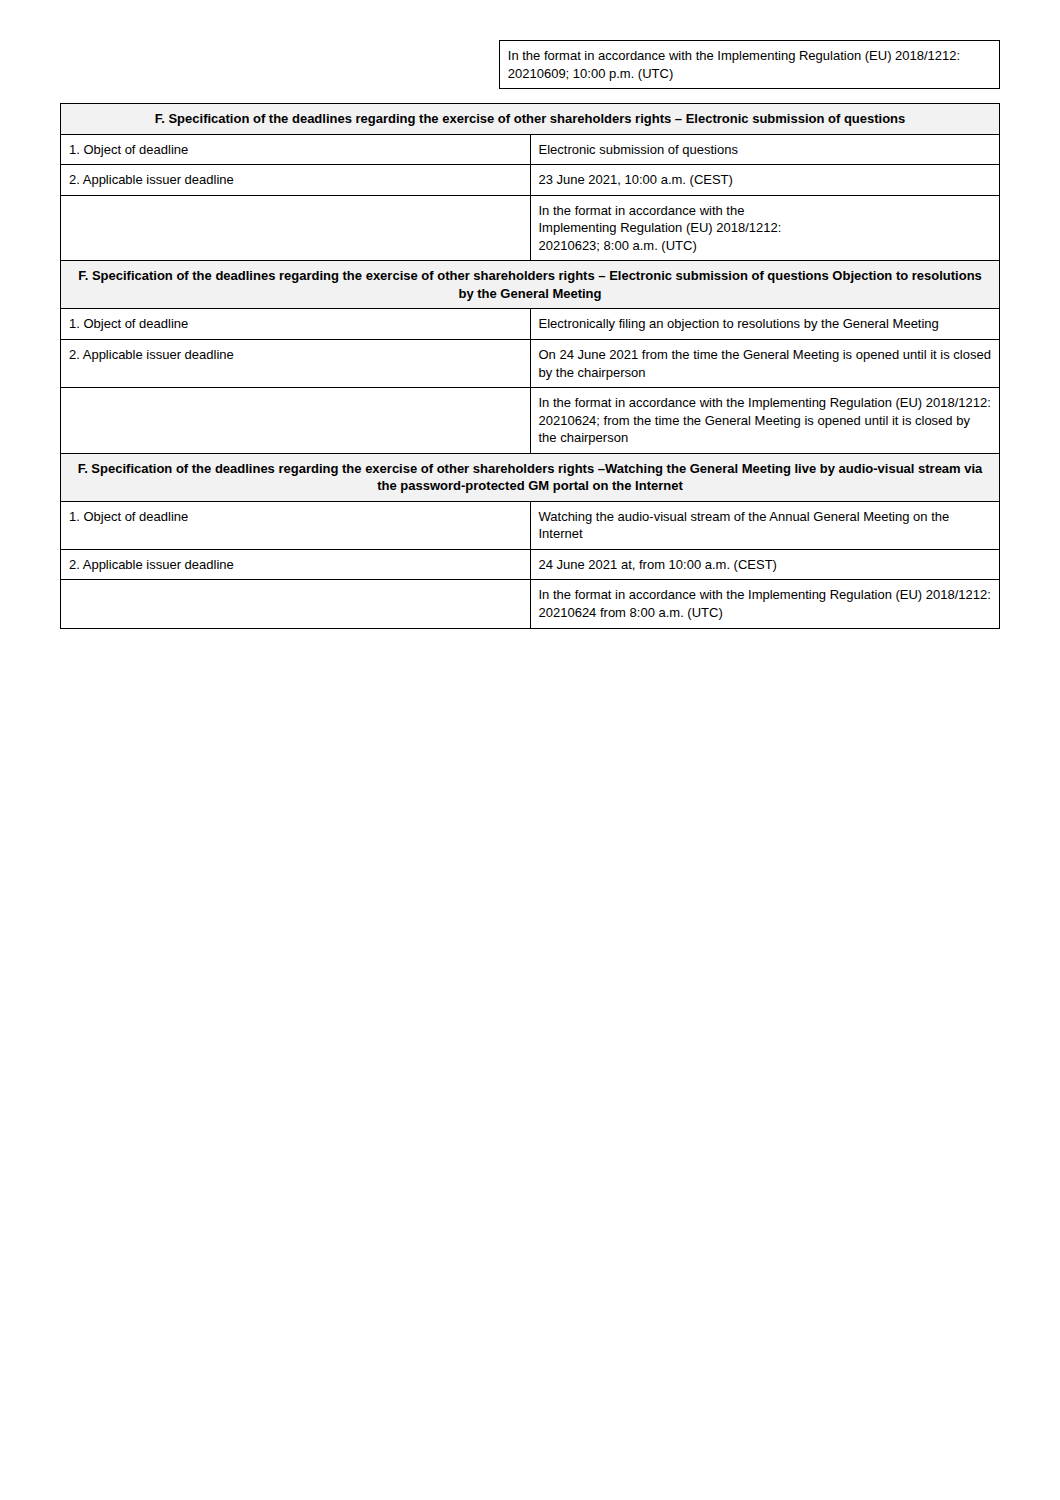| | In the format in accordance with the Implementing Regulation (EU) 2018/1212: 20210609; 10:00 p.m. (UTC) |
| F. Specification of the deadlines regarding the exercise of other shareholders rights – Electronic submission of questions |
| 1. Object of deadline | Electronic submission of questions |
| 2. Applicable issuer deadline | 23 June 2021, 10:00 a.m. (CEST) |
| | In the format in accordance with the Implementing Regulation (EU) 2018/1212: 20210623; 8:00 a.m. (UTC) |
| F. Specification of the deadlines regarding the exercise of other shareholders rights – Electronic submission of questions Objection to resolutions by the General Meeting |
| 1. Object of deadline | Electronically filing an objection to resolutions by the General Meeting |
| 2. Applicable issuer deadline | On 24 June 2021 from the time the General Meeting is opened until it is closed by the chairperson |
| | In the format in accordance with the Implementing Regulation (EU) 2018/1212: 20210624; from the time the General Meeting is opened until it is closed by the chairperson |
| F. Specification of the deadlines regarding the exercise of other shareholders rights –Watching the General Meeting live by audio-visual stream via the password-protected GM portal on the Internet |
| 1. Object of deadline | Watching the audio-visual stream of the Annual General Meeting on the Internet |
| 2. Applicable issuer deadline | 24 June 2021 at, from 10:00 a.m. (CEST) |
| | In the format in accordance with the Implementing Regulation (EU) 2018/1212: 20210624 from 8:00 a.m. (UTC) |